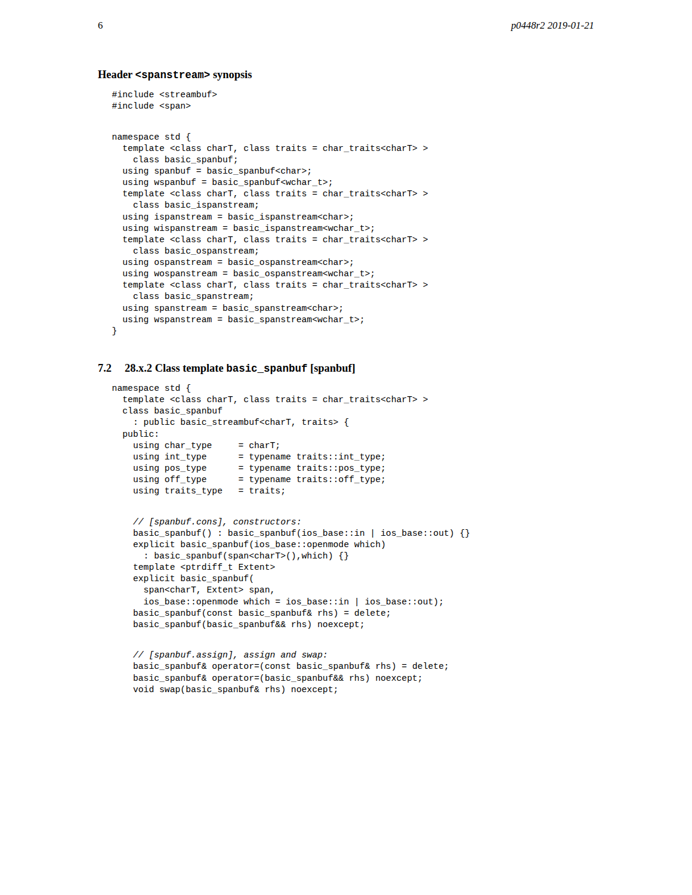6 p0448r2 2019-01-21
Header <spanstream> synopsis
#include <streambuf>
#include <span>

namespace std {
  template <class charT, class traits = char_traits<charT> >
    class basic_spanbuf;
  using spanbuf = basic_spanbuf<char>;
  using wspanbuf = basic_spanbuf<wchar_t>;
  template <class charT, class traits = char_traits<charT> >
    class basic_ispanstream;
  using ispanstream = basic_ispanstream<char>;
  using wispanstream = basic_ispanstream<wchar_t>;
  template <class charT, class traits = char_traits<charT> >
    class basic_ospanstream;
  using ospanstream = basic_ospanstream<char>;
  using wospanstream = basic_ospanstream<wchar_t>;
  template <class charT, class traits = char_traits<charT> >
    class basic_spanstream;
  using spanstream = basic_spanstream<char>;
  using wspanstream = basic_spanstream<wchar_t>;
}
7.2 28.x.2 Class template basic_spanbuf [spanbuf]
namespace std {
  template <class charT, class traits = char_traits<charT> >
  class basic_spanbuf
    : public basic_streambuf<charT, traits> {
  public:
    using char_type     = charT;
    using int_type      = typename traits::int_type;
    using pos_type      = typename traits::pos_type;
    using off_type      = typename traits::off_type;
    using traits_type   = traits;

    // [spanbuf.cons], constructors:
    basic_spanbuf() : basic_spanbuf(ios_base::in | ios_base::out) {}
    explicit basic_spanbuf(ios_base::openmode which)
      : basic_spanbuf(span<charT>(),which) {}
    template <ptrdiff_t Extent>
    explicit basic_spanbuf(
      span<charT, Extent> span,
      ios_base::openmode which = ios_base::in | ios_base::out);
    basic_spanbuf(const basic_spanbuf& rhs) = delete;
    basic_spanbuf(basic_spanbuf&& rhs) noexcept;

    // [spanbuf.assign], assign and swap:
    basic_spanbuf& operator=(const basic_spanbuf& rhs) = delete;
    basic_spanbuf& operator=(basic_spanbuf&& rhs) noexcept;
    void swap(basic_spanbuf& rhs) noexcept;